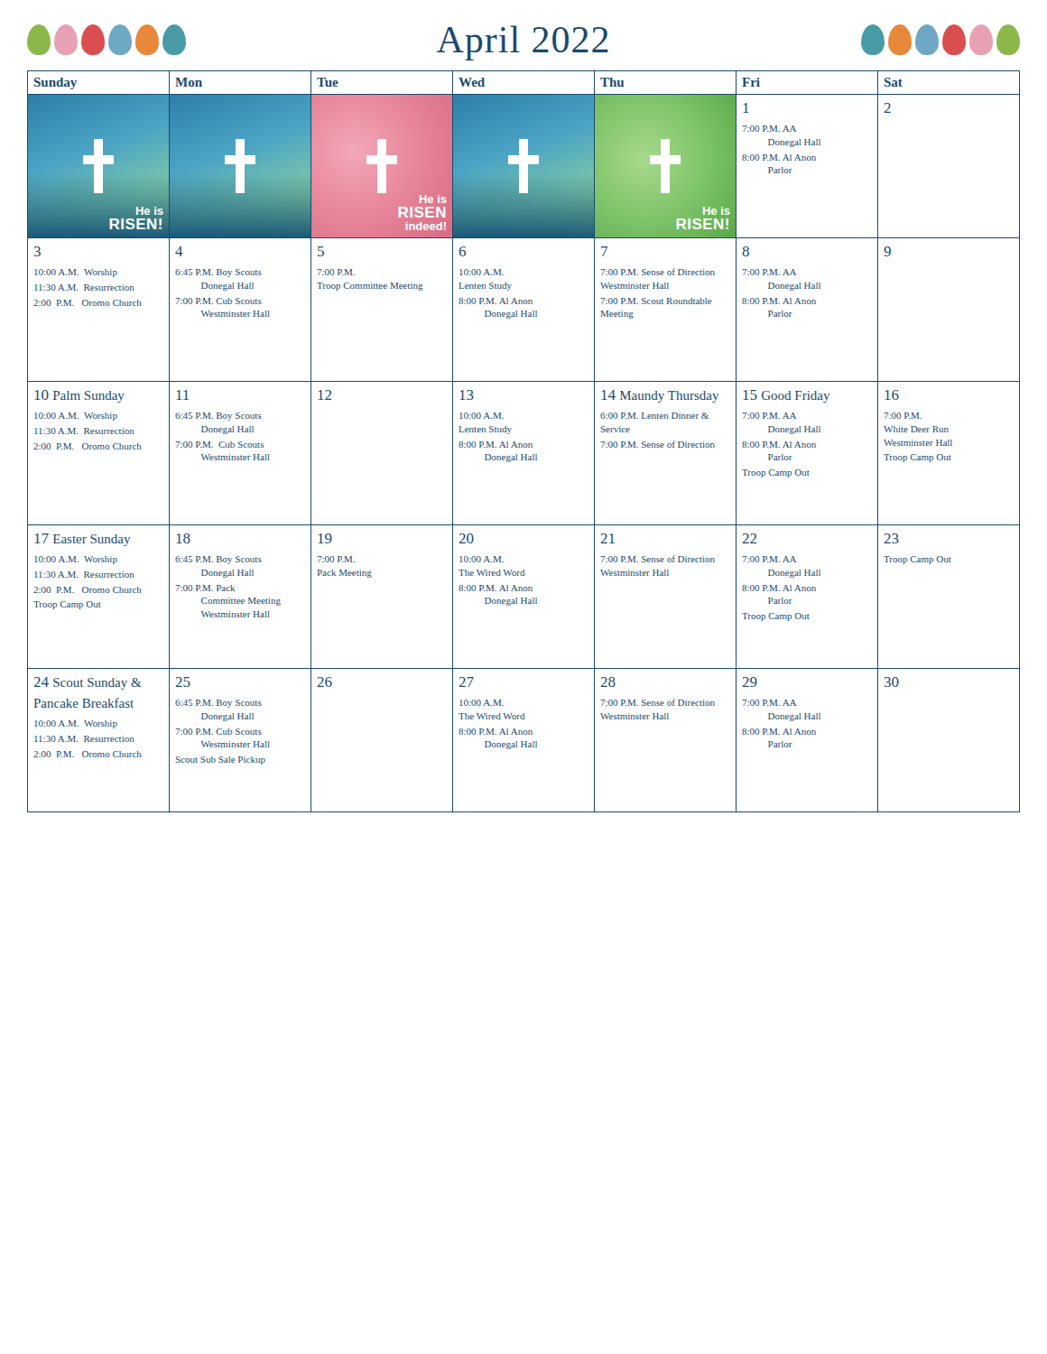April 2022
| Sunday | Mon | Tue | Wed | Thu | Fri | Sat |
| --- | --- | --- | --- | --- | --- | --- |
| He is RISEN! | | He is RISEN indeed! | | He is RISEN! | 1 7:00 P.M. AA Donegal Hall 8:00 P.M. Al Anon Parlor | 2 |
| 3 10:00 A.M. Worship 11:30 A.M. Resurrection 2:00 P.M. Oromo Church | 4 6:45 P.M. Boy Scouts Donegal Hall 7:00 P.M. Cub Scouts Westminster Hall | 5 7:00 P.M. Troop Committee Meeting | 6 10:00 A.M. Lenten Study 8:00 P.M. Al Anon Donegal Hall | 7 7:00 P.M. Sense of Direction Westminster Hall 7:00 P.M. Scout Roundtable Meeting | 8 7:00 P.M. AA Donegal Hall 8:00 P.M. Al Anon Parlor | 9 |
| 10 Palm Sunday 10:00 A.M. Worship 11:30 A.M. Resurrection 2:00 P.M. Oromo Church | 11 6:45 P.M. Boy Scouts Donegal Hall 7:00 P.M. Cub Scouts Westminster Hall | 12 | 13 10:00 A.M. Lenten Study 8:00 P.M. Al Anon Donegal Hall | 14 Maundy Thursday 6:00 P.M. Lenten Dinner & Service 7:00 P.M. Sense of Direction | 15 Good Friday 7:00 P.M. AA Donegal Hall 8:00 P.M. Al Anon Parlor Troop Camp Out | 16 7:00 P.M. White Deer Run Westminster Hall Troop Camp Out |
| 17 Easter Sunday 10:00 A.M. Worship 11:30 A.M. Resurrection 2:00 P.M. Oromo Church Troop Camp Out | 18 6:45 P.M. Boy Scouts Donegal Hall 7:00 P.M. Pack Committee Meeting Westminster Hall | 19 7:00 P.M. Pack Meeting | 20 10:00 A.M. The Wired Word 8:00 P.M. Al Anon Donegal Hall | 21 7:00 P.M. Sense of Direction Westminster Hall | 22 7:00 P.M. AA Donegal Hall 8:00 P.M. Al Anon Parlor Troop Camp Out | 23 Troop Camp Out |
| 24 Scout Sunday & Pancake Breakfast 10:00 A.M. Worship 11:30 A.M. Resurrection 2:00 P.M. Oromo Church | 25 6:45 P.M. Boy Scouts Donegal Hall 7:00 P.M. Cub Scouts Westminster Hall Scout Sub Sale Pickup | 26 | 27 10:00 A.M. The Wired Word 8:00 P.M. Al Anon Donegal Hall | 28 7:00 P.M. Sense of Direction Westminster Hall | 29 7:00 P.M. AA Donegal Hall 8:00 P.M. Al Anon Parlor | 30 |